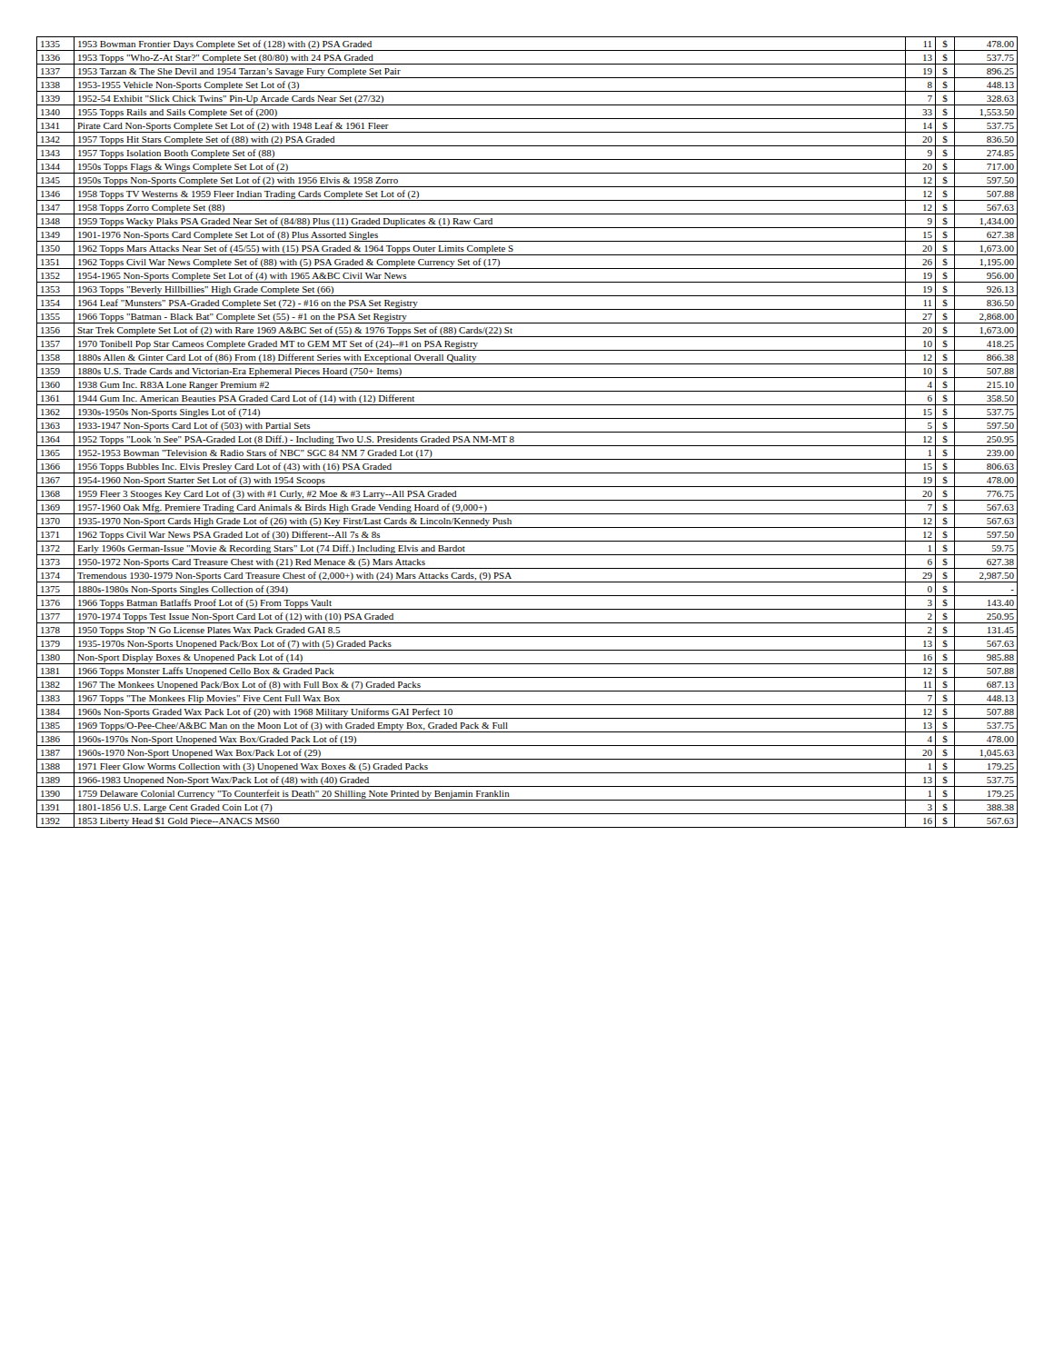| 1335 | 1953 Bowman Frontier Days Complete Set of (128) with (2) PSA Graded | 11 | $ | 478.00 |
| 1336 | 1953 Topps "Who-Z-At Star?" Complete Set (80/80) with 24 PSA Graded | 13 | $ | 537.75 |
| 1337 | 1953 Tarzan & The She Devil and 1954 Tarzan’s Savage Fury Complete Set Pair | 19 | $ | 896.25 |
| 1338 | 1953-1955 Vehicle Non-Sports Complete Set Lot of (3) | 8 | $ | 448.13 |
| 1339 | 1952-54 Exhibit "Slick Chick Twins" Pin-Up Arcade Cards Near Set (27/32) | 7 | $ | 328.63 |
| 1340 | 1955 Topps Rails and Sails Complete Set of (200) | 33 | $ | 1,553.50 |
| 1341 | Pirate Card Non-Sports Complete Set Lot of (2) with 1948 Leaf & 1961 Fleer | 14 | $ | 537.75 |
| 1342 | 1957 Topps Hit Stars Complete Set of (88) with (2) PSA Graded | 20 | $ | 836.50 |
| 1343 | 1957 Topps Isolation Booth Complete Set of (88) | 9 | $ | 274.85 |
| 1344 | 1950s Topps Flags & Wings Complete Set Lot of (2) | 20 | $ | 717.00 |
| 1345 | 1950s Topps Non-Sports Complete Set Lot of (2) with 1956 Elvis & 1958 Zorro | 12 | $ | 597.50 |
| 1346 | 1958 Topps TV Westerns & 1959 Fleer Indian Trading Cards Complete Set Lot of (2) | 12 | $ | 507.88 |
| 1347 | 1958 Topps Zorro Complete Set (88) | 12 | $ | 567.63 |
| 1348 | 1959 Topps Wacky Plaks PSA Graded Near Set of (84/88) Plus (11) Graded Duplicates & (1) Raw Card | 9 | $ | 1,434.00 |
| 1349 | 1901-1976 Non-Sports Card Complete Set Lot of (8) Plus Assorted Singles | 15 | $ | 627.38 |
| 1350 | 1962 Topps Mars Attacks Near Set of (45/55) with (15) PSA Graded & 1964 Topps Outer Limits Complete S | 20 | $ | 1,673.00 |
| 1351 | 1962 Topps Civil War News Complete Set of (88) with (5) PSA Graded & Complete Currency Set of (17) | 26 | $ | 1,195.00 |
| 1352 | 1954-1965 Non-Sports Complete Set Lot of (4) with 1965 A&BC Civil War News | 19 | $ | 956.00 |
| 1353 | 1963 Topps "Beverly Hillbillies" High Grade Complete Set (66) | 19 | $ | 926.13 |
| 1354 | 1964 Leaf "Munsters" PSA-Graded Complete Set (72) - #16 on the PSA Set Registry | 11 | $ | 836.50 |
| 1355 | 1966 Topps "Batman - Black Bat" Complete Set (55) - #1 on the PSA Set Registry | 27 | $ | 2,868.00 |
| 1356 | Star Trek Complete Set Lot of (2) with Rare 1969 A&BC Set of (55) & 1976 Topps Set of (88) Cards/(22) St | 20 | $ | 1,673.00 |
| 1357 | 1970 Tonibell Pop Star Cameos Complete Graded MT to GEM MT Set of (24)--#1 on PSA Registry | 10 | $ | 418.25 |
| 1358 | 1880s Allen & Ginter Card Lot of (86) From (18) Different Series with Exceptional Overall Quality | 12 | $ | 866.38 |
| 1359 | 1880s U.S. Trade Cards and Victorian-Era Ephemeral Pieces Hoard (750+ Items) | 10 | $ | 507.88 |
| 1360 | 1938 Gum Inc. R83A Lone Ranger Premium #2 | 4 | $ | 215.10 |
| 1361 | 1944 Gum Inc. American Beauties PSA Graded Card Lot of (14) with (12) Different | 6 | $ | 358.50 |
| 1362 | 1930s-1950s Non-Sports Singles Lot of (714) | 15 | $ | 537.75 |
| 1363 | 1933-1947 Non-Sports Card Lot of (503) with Partial Sets | 5 | $ | 597.50 |
| 1364 | 1952 Topps "Look 'n See" PSA-Graded Lot (8 Diff.) - Including Two U.S. Presidents Graded PSA NM-MT 8 | 12 | $ | 250.95 |
| 1365 | 1952-1953 Bowman "Television & Radio Stars of NBC" SGC 84 NM 7 Graded Lot (17) | 1 | $ | 239.00 |
| 1366 | 1956 Topps Bubbles Inc. Elvis Presley Card Lot of (43) with (16) PSA Graded | 15 | $ | 806.63 |
| 1367 | 1954-1960 Non-Sport Starter Set Lot of (3) with 1954 Scoops | 19 | $ | 478.00 |
| 1368 | 1959 Fleer 3 Stooges Key Card Lot of (3) with #1 Curly, #2 Moe & #3 Larry--All PSA Graded | 20 | $ | 776.75 |
| 1369 | 1957-1960 Oak Mfg. Premiere Trading Card Animals & Birds High Grade Vending Hoard of (9,000+) | 7 | $ | 567.63 |
| 1370 | 1935-1970 Non-Sport Cards High Grade Lot of (26) with (5) Key First/Last Cards & Lincoln/Kennedy Push | 12 | $ | 567.63 |
| 1371 | 1962 Topps Civil War News PSA Graded Lot of (30) Different--All 7s & 8s | 12 | $ | 597.50 |
| 1372 | Early 1960s German-Issue "Movie & Recording Stars" Lot (74 Diff.) Including Elvis and Bardot | 1 | $ | 59.75 |
| 1373 | 1950-1972 Non-Sports Card Treasure Chest with (21) Red Menace & (5) Mars Attacks | 6 | $ | 627.38 |
| 1374 | Tremendous 1930-1979 Non-Sports Card Treasure Chest of (2,000+) with (24) Mars Attacks Cards, (9) PSA | 29 | $ | 2,987.50 |
| 1375 | 1880s-1980s Non-Sports Singles Collection of (394) | 0 | $ | - |
| 1376 | 1966 Topps Batman Batlaffs Proof Lot of (5) From Topps Vault | 3 | $ | 143.40 |
| 1377 | 1970-1974 Topps Test Issue Non-Sport Card Lot of (12) with (10) PSA Graded | 2 | $ | 250.95 |
| 1378 | 1950 Topps Stop 'N Go License Plates Wax Pack Graded GAI 8.5 | 2 | $ | 131.45 |
| 1379 | 1935-1970s Non-Sports Unopened Pack/Box Lot of (7) with (5) Graded Packs | 13 | $ | 567.63 |
| 1380 | Non-Sport Display Boxes & Unopened Pack Lot of (14) | 16 | $ | 985.88 |
| 1381 | 1966 Topps Monster Laffs Unopened Cello Box & Graded Pack | 12 | $ | 507.88 |
| 1382 | 1967 The Monkees Unopened Pack/Box Lot of (8) with Full Box & (7) Graded Packs | 11 | $ | 687.13 |
| 1383 | 1967 Topps "The Monkees Flip Movies" Five Cent Full Wax Box | 7 | $ | 448.13 |
| 1384 | 1960s Non-Sports Graded Wax Pack Lot of (20) with 1968 Military Uniforms GAI Perfect 10 | 12 | $ | 507.88 |
| 1385 | 1969 Topps/O-Pee-Chee/A&BC Man on the Moon Lot of (3) with Graded Empty Box, Graded Pack & Full | 13 | $ | 537.75 |
| 1386 | 1960s-1970s Non-Sport Unopened Wax Box/Graded Pack Lot of (19) | 4 | $ | 478.00 |
| 1387 | 1960s-1970 Non-Sport Unopened Wax Box/Pack Lot of (29) | 20 | $ | 1,045.63 |
| 1388 | 1971 Fleer Glow Worms Collection with (3) Unopened Wax Boxes & (5) Graded Packs | 1 | $ | 179.25 |
| 1389 | 1966-1983 Unopened Non-Sport Wax/Pack Lot of (48) with (40) Graded | 13 | $ | 537.75 |
| 1390 | 1759 Delaware Colonial Currency "To Counterfeit is Death" 20 Shilling Note Printed by Benjamin Franklin | 1 | $ | 179.25 |
| 1391 | 1801-1856 U.S. Large Cent Graded Coin Lot (7) | 3 | $ | 388.38 |
| 1392 | 1853 Liberty Head $1 Gold Piece--ANACS MS60 | 16 | $ | 567.63 |